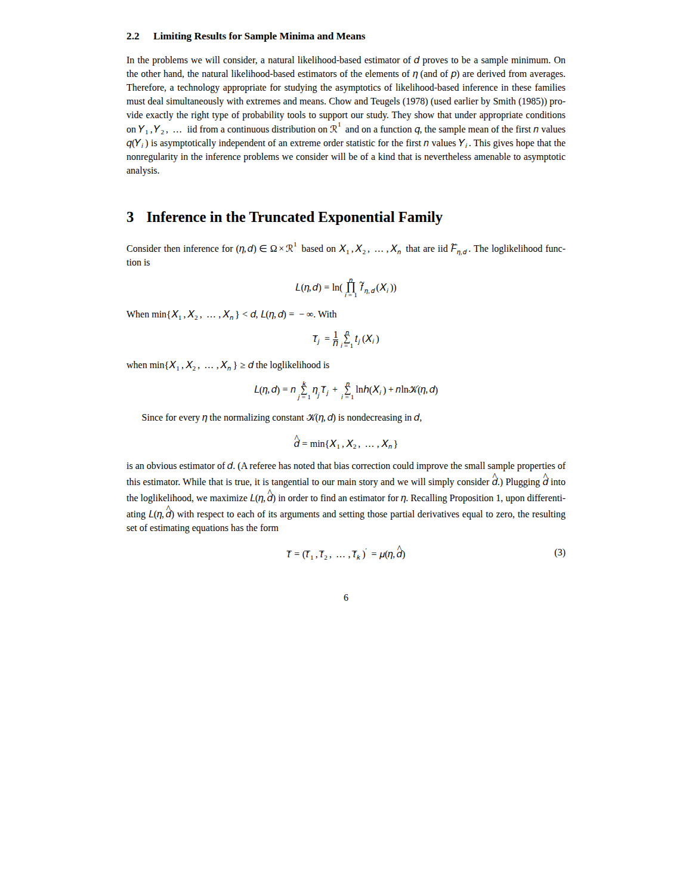2.2 Limiting Results for Sample Minima and Means
In the problems we will consider, a natural likelihood-based estimator of d proves to be a sample minimum. On the other hand, the natural likelihood-based estimators of the elements of η (and of p) are derived from averages. Therefore, a technology appropriate for studying the asymptotics of likelihood-based inference in these families must deal simultaneously with extremes and means. Chow and Teugels (1978) (used earlier by Smith (1985)) provide exactly the right type of probability tools to support our study. They show that under appropriate conditions on Y1,Y2,… iid from a continuous distribution on ℛ1 and on a function q, the sample mean of the first n values q(Yi) is asymptotically independent of an extreme order statistic for the first n values Yi. This gives hope that the nonregularity in the inference problems we consider will be of a kind that is nevertheless amenable to asymptotic analysis.
3 Inference in the Truncated Exponential Family
Consider then inference for (η,d)∈Ω×ℛ1 based on X1,X2,…,Xn that are iid F~η,d. The loglikelihood function is
L(η,d)=ln ( ∏ i=1 n f~η,d (Xi) )
When min⁡{X1,X2,…,Xn}<d, L(η,d)=−∞. With
t¯j = 1n ∑i=1n tj(Xi)
when min⁡{X1,X2,…,Xn}≥d the loglikelihood is
L(η,d)= n ∑j=1k ηj t¯j + ∑i=1n ln⁡h(Xi) + nln⁡𝒦(η,d)
Since for every η the normalizing constant 𝒦(η,d) is nondecreasing in d,
d^ = min⁡{X1,X2,…,Xn}
is an obvious estimator of d. (A referee has noted that bias correction could improve the small sample properties of this estimator. While that is true, it is tangential to our main story and we will simply consider d^.) Plugging d^ into the loglikelihood, we maximize L(η,d^) in order to find an estimator for η. Recalling Proposition 1, upon differentiating L(η,d^) with respect to each of its arguments and setting those partial derivatives equal to zero, the resulting set of estimating equations has the form
t¯ = ( t¯1, t¯2, …, t¯k ) ′ = μ(η,d^) (3)
6